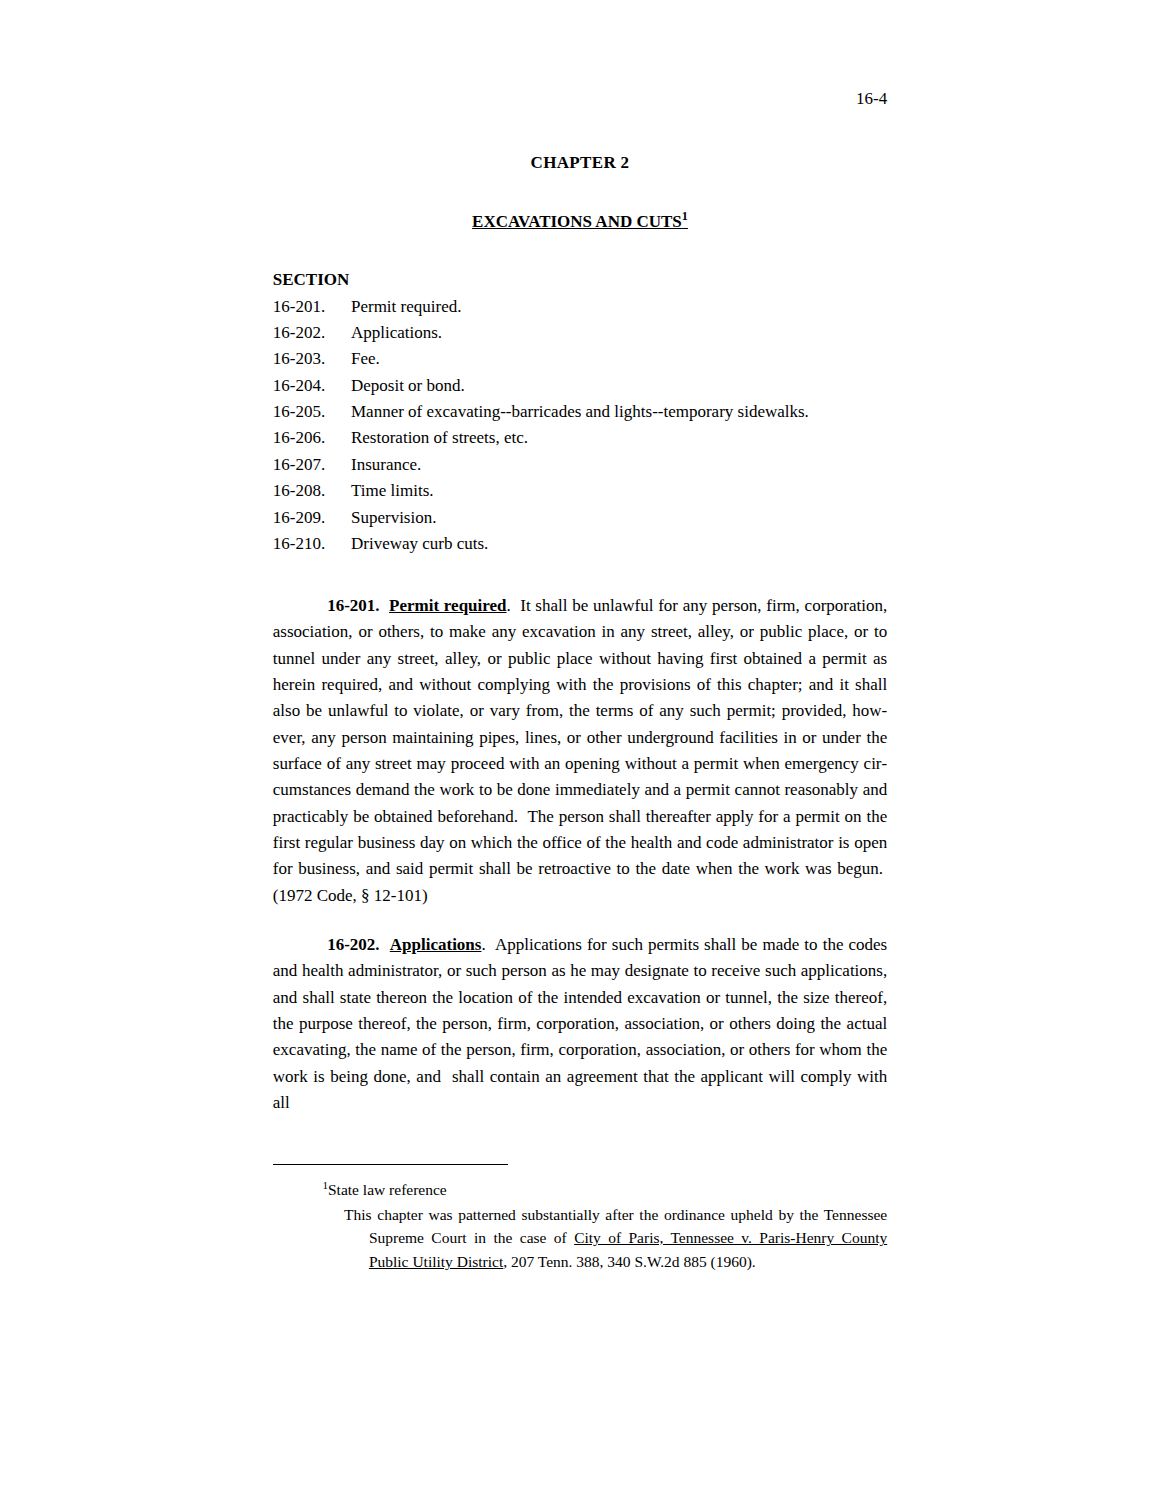16-4
CHAPTER 2
EXCAVATIONS AND CUTS1
SECTION
16-201. Permit required.
16-202. Applications.
16-203. Fee.
16-204. Deposit or bond.
16-205. Manner of excavating--barricades and lights--temporary sidewalks.
16-206. Restoration of streets, etc.
16-207. Insurance.
16-208. Time limits.
16-209. Supervision.
16-210. Driveway curb cuts.
16-201. Permit required. It shall be unlawful for any person, firm, corporation, association, or others, to make any excavation in any street, alley, or public place, or to tunnel under any street, alley, or public place without having first obtained a permit as herein required, and without complying with the provisions of this chapter; and it shall also be unlawful to violate, or vary from, the terms of any such permit; provided, however, any person maintaining pipes, lines, or other underground facilities in or under the surface of any street may proceed with an opening without a permit when emergency circumstances demand the work to be done immediately and a permit cannot reasonably and practicably be obtained beforehand. The person shall thereafter apply for a permit on the first regular business day on which the office of the health and code administrator is open for business, and said permit shall be retroactive to the date when the work was begun. (1972 Code, § 12-101)
16-202. Applications. Applications for such permits shall be made to the codes and health administrator, or such person as he may designate to receive such applications, and shall state thereon the location of the intended excavation or tunnel, the size thereof, the purpose thereof, the person, firm, corporation, association, or others doing the actual excavating, the name of the person, firm, corporation, association, or others for whom the work is being done, and shall contain an agreement that the applicant will comply with all
1State law reference
This chapter was patterned substantially after the ordinance upheld by the Tennessee Supreme Court in the case of City of Paris, Tennessee v. Paris-Henry County Public Utility District, 207 Tenn. 388, 340 S.W.2d 885 (1960).